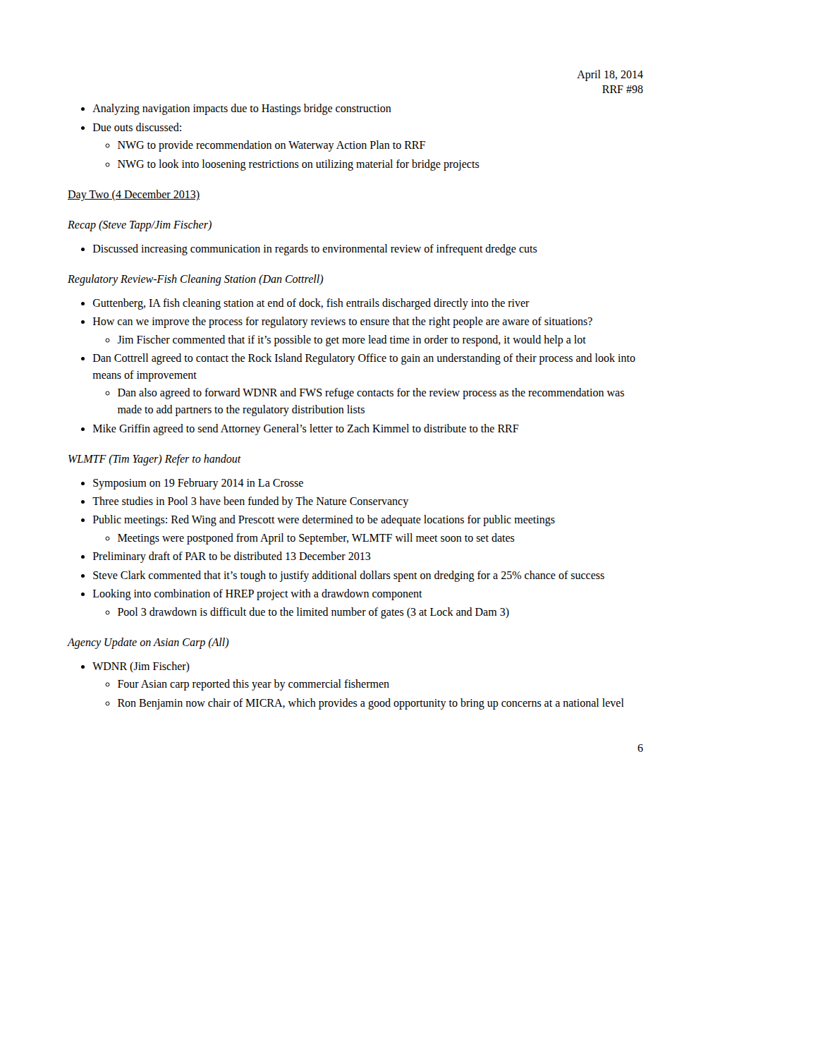April 18, 2014
RRF #98
Analyzing navigation impacts due to Hastings bridge construction
Due outs discussed:
NWG to provide recommendation on Waterway Action Plan to RRF
NWG to look into loosening restrictions on utilizing material for bridge projects
Day Two (4 December 2013)
Recap (Steve Tapp/Jim Fischer)
Discussed increasing communication in regards to environmental review of infrequent dredge cuts
Regulatory Review-Fish Cleaning Station (Dan Cottrell)
Guttenberg, IA fish cleaning station at end of dock, fish entrails discharged directly into the river
How can we improve the process for regulatory reviews to ensure that the right people are aware of situations?
Jim Fischer commented that if it’s possible to get more lead time in order to respond, it would help a lot
Dan Cottrell agreed to contact the Rock Island Regulatory Office to gain an understanding of their process and look into means of improvement
Dan also agreed to forward WDNR and FWS refuge contacts for the review process as the recommendation was made to add partners to the regulatory distribution lists
Mike Griffin agreed to send Attorney General’s letter to Zach Kimmel to distribute to the RRF
WLMTF (Tim Yager) Refer to handout
Symposium on 19 February 2014 in La Crosse
Three studies in Pool 3 have been funded by The Nature Conservancy
Public meetings: Red Wing and Prescott were determined to be adequate locations for public meetings
Meetings were postponed from April to September, WLMTF will meet soon to set dates
Preliminary draft of PAR to be distributed 13 December 2013
Steve Clark commented that it’s tough to justify additional dollars spent on dredging for a 25% chance of success
Looking into combination of HREP project with a drawdown component
Pool 3 drawdown is difficult due to the limited number of gates (3 at Lock and Dam 3)
Agency Update on Asian Carp (All)
WDNR (Jim Fischer)
Four Asian carp reported this year by commercial fishermen
Ron Benjamin now chair of MICRA, which provides a good opportunity to bring up concerns at a national level
6